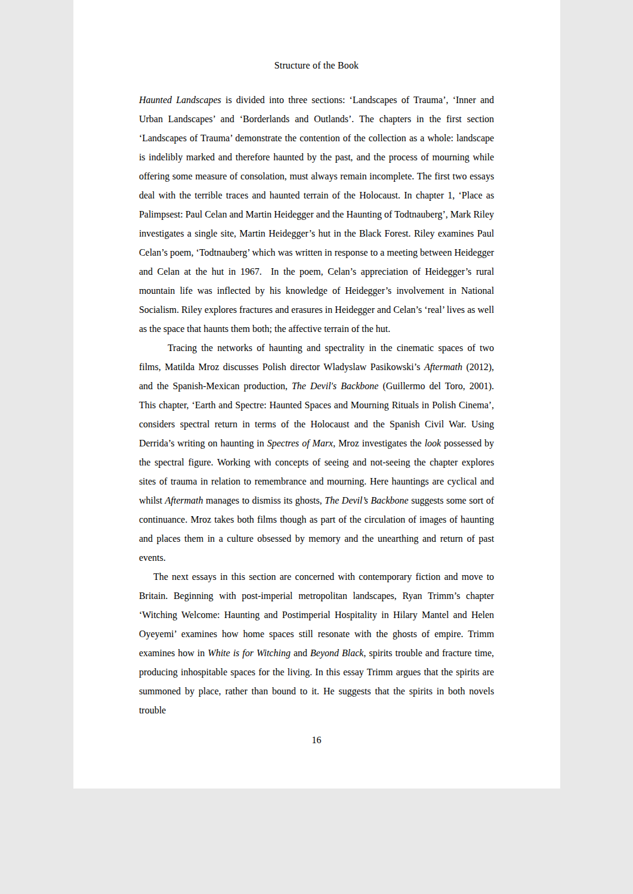Structure of the Book
Haunted Landscapes is divided into three sections: ‘Landscapes of Trauma’, ‘Inner and Urban Landscapes’ and ‘Borderlands and Outlands’. The chapters in the first section ‘Landscapes of Trauma’ demonstrate the contention of the collection as a whole: landscape is indelibly marked and therefore haunted by the past, and the process of mourning while offering some measure of consolation, must always remain incomplete. The first two essays deal with the terrible traces and haunted terrain of the Holocaust. In chapter 1, ‘Place as Palimpsest: Paul Celan and Martin Heidegger and the Haunting of Todtnauberg’, Mark Riley investigates a single site, Martin Heidegger’s hut in the Black Forest. Riley examines Paul Celan’s poem, ‘Todtnauberg’ which was written in response to a meeting between Heidegger and Celan at the hut in 1967. In the poem, Celan’s appreciation of Heidegger’s rural mountain life was inflected by his knowledge of Heidegger’s involvement in National Socialism. Riley explores fractures and erasures in Heidegger and Celan’s ‘real’ lives as well as the space that haunts them both; the affective terrain of the hut.
Tracing the networks of haunting and spectrality in the cinematic spaces of two films, Matilda Mroz discusses Polish director Wladyslaw Pasikowski’s Aftermath (2012), and the Spanish-Mexican production, The Devil's Backbone (Guillermo del Toro, 2001). This chapter, ‘Earth and Spectre: Haunted Spaces and Mourning Rituals in Polish Cinema’, considers spectral return in terms of the Holocaust and the Spanish Civil War. Using Derrida’s writing on haunting in Spectres of Marx, Mroz investigates the look possessed by the spectral figure. Working with concepts of seeing and not-seeing the chapter explores sites of trauma in relation to remembrance and mourning. Here hauntings are cyclical and whilst Aftermath manages to dismiss its ghosts, The Devil’s Backbone suggests some sort of continuance. Mroz takes both films though as part of the circulation of images of haunting and places them in a culture obsessed by memory and the unearthing and return of past events.
The next essays in this section are concerned with contemporary fiction and move to Britain. Beginning with post-imperial metropolitan landscapes, Ryan Trimm’s chapter ‘Witching Welcome: Haunting and Postimperial Hospitality in Hilary Mantel and Helen Oyeyemi’ examines how home spaces still resonate with the ghosts of empire. Trimm examines how in White is for Witching and Beyond Black, spirits trouble and fracture time, producing inhospitable spaces for the living. In this essay Trimm argues that the spirits are summoned by place, rather than bound to it. He suggests that the spirits in both novels trouble
16